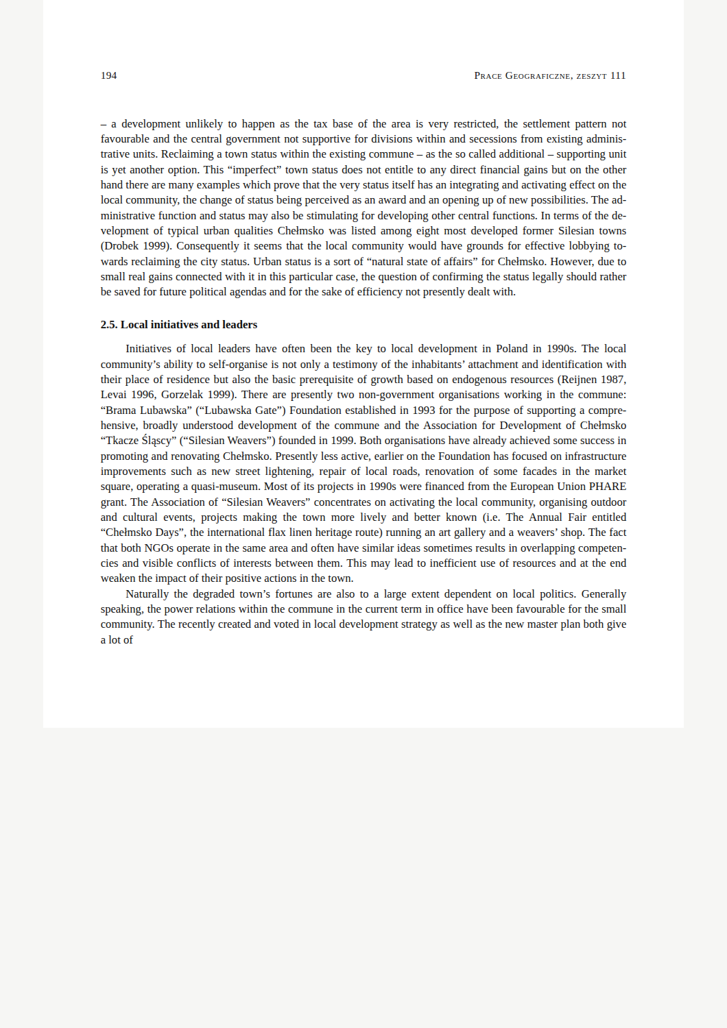194 Prace Geograficzne, zeszyt 111
– a development unlikely to happen as the tax base of the area is very restricted, the settlement pattern not favourable and the central government not supportive for divisions within and secessions from existing administrative units. Reclaiming a town status within the existing commune – as the so called additional – supporting unit is yet another option. This “imperfect” town status does not entitle to any direct financial gains but on the other hand there are many examples which prove that the very status itself has an integrating and activating effect on the local community, the change of status being perceived as an award and an opening up of new possibilities. The administrative function and status may also be stimulating for developing other central functions. In terms of the development of typical urban qualities Chełmsko was listed among eight most developed former Silesian towns (Drobek 1999). Consequently it seems that the local community would have grounds for effective lobbying towards reclaiming the city status. Urban status is a sort of “natural state of affairs” for Chełmsko. However, due to small real gains connected with it in this particular case, the question of confirming the status legally should rather be saved for future political agendas and for the sake of efficiency not presently dealt with.
2.5. Local initiatives and leaders
Initiatives of local leaders have often been the key to local development in Poland in 1990s. The local community’s ability to self-organise is not only a testimony of the inhabitants’ attachment and identification with their place of residence but also the basic prerequisite of growth based on endogenous resources (Reijnen 1987, Levai 1996, Gorzelak 1999). There are presently two non-government organisations working in the commune: “Brama Lubawska” (“Lubawska Gate”) Foundation established in 1993 for the purpose of supporting a comprehensive, broadly understood development of the commune and the Association for Development of Chełmsko “Tkacze Śląscy” (“Silesian Weavers”) founded in 1999. Both organisations have already achieved some success in promoting and renovating Chełmsko. Presently less active, earlier on the Foundation has focused on infrastructure improvements such as new street lightening, repair of local roads, renovation of some facades in the market square, operating a quasi-museum. Most of its projects in 1990s were financed from the European Union PHARE grant. The Association of “Silesian Weavers” concentrates on activating the local community, organising outdoor and cultural events, projects making the town more lively and better known (i.e. The Annual Fair entitled “Chełmsko Days”, the international flax linen heritage route) running an art gallery and a weavers’ shop. The fact that both NGOs operate in the same area and often have similar ideas sometimes results in overlapping competencies and visible conflicts of interests between them. This may lead to inefficient use of resources and at the end weaken the impact of their positive actions in the town.
Naturally the degraded town’s fortunes are also to a large extent dependent on local politics. Generally speaking, the power relations within the commune in the current term in office have been favourable for the small community. The recently created and voted in local development strategy as well as the new master plan both give a lot of